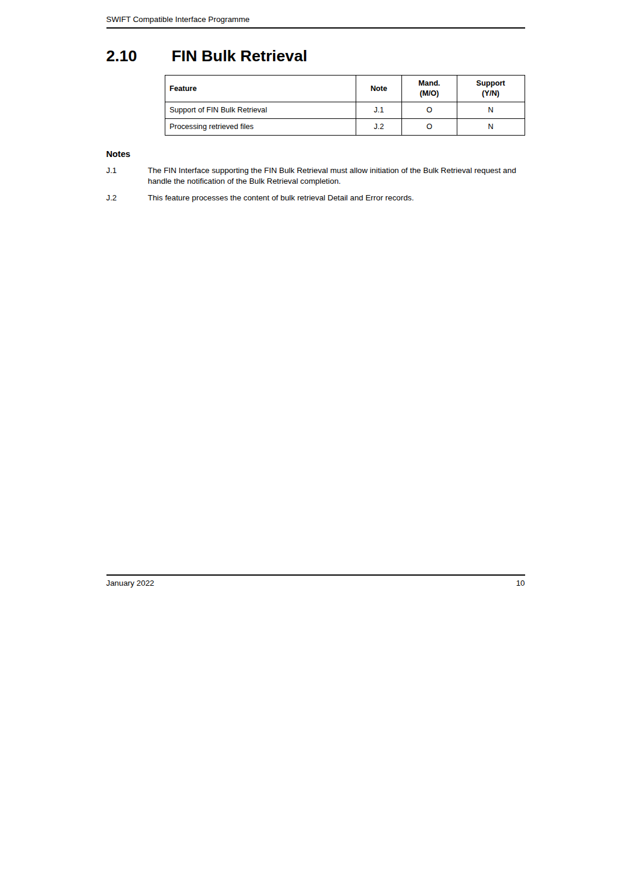SWIFT Compatible Interface Programme
2.10 FIN Bulk Retrieval
| Feature | Note | Mand. (M/O) | Support (Y/N) |
| --- | --- | --- | --- |
| Support of FIN Bulk Retrieval | J.1 | O | N |
| Processing retrieved files | J.2 | O | N |
Notes
J.1
The FIN Interface supporting the FIN Bulk Retrieval must allow initiation of the Bulk Retrieval request and handle the notification of the Bulk Retrieval completion.
J.2
This feature processes the content of bulk retrieval Detail and Error records.
January 2022 10